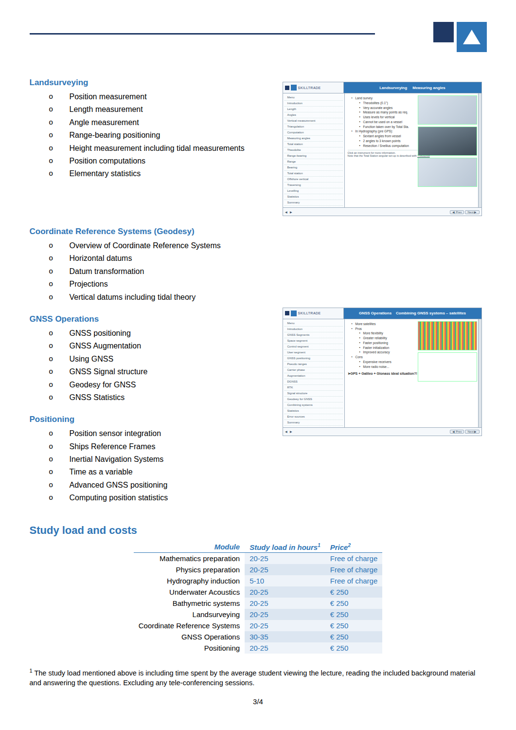SKILLTRADE
Landsurveying
Position measurement
Length measurement
Angle measurement
Range-bearing positioning
Height measurement including tidal measurements
Position computations
Elementary statistics
SKILLTRADE
Landsurveying Measuring angles
Menu
Introduction
Length
Angles
Vertical measurement
Triangulation
Computation
Measuring angles
Total station
Theodolite
Range-bearing
Range
Bearing
Total station
Offshore vertical
Traversing
Levelling
Statistics
Summary
Land survey
Theodolites (0.1")
Very accurate angles
Measure as many points as req.
Uses levels for vertical
Cannot be used on a vessel
Function taken over by Total Sta.
In Hydrography (pre GPS):
Sextant angles from vessel
2 angles to 3 known points
Resection / Snellius computation
Click an instrument for more information.
Note that the Total Station angular set-up is described with Theodolite
◀ ▶ ◀ Prev Next ▶
Coordinate Reference Systems (Geodesy)
Overview of Coordinate Reference Systems
Horizontal datums
Datum transformation
Projections
Vertical datums including tidal theory
GNSS Operations
GNSS positioning
GNSS Augmentation
Using GNSS
GNSS Signal structure
Geodesy for GNSS
GNSS Statistics
Positioning
Position sensor integration
Ships Reference Frames
Inertial Navigation Systems
Time as a variable
Advanced GNSS positioning
Computing position statistics
SKILLTRADE
GNSS Operations Combining GNSS systems – satellites
Menu
Introduction
GNSS Segments
Space segment
Control segment
User segment
GNSS positioning
Pseudo ranges
Carrier phase
Augmentation
DGNSS
RTK
Signal structure
Geodesy for GNSS
Combining systems
Statistics
Error sources
Summary
More satellites
Pros
More flexibility
Greater reliability
Faster positioning
Faster initialization
Improved accuracy
Cons
Expensive receivers
More radio noise...
➤GPS + Galileo + Glonass ideal situation?!
◀ ▶ ◀ Prev Next ▶
Study load and costs
| Module | Study load in hours 1 | Price 2 |
| --- | --- | --- |
| Mathematics preparation | 20-25 | Free of charge |
| Physics preparation | 20-25 | Free of charge |
| Hydrography induction | 5-10 | Free of charge |
| Underwater Acoustics | 20-25 | € 250 |
| Bathymetric systems | 20-25 | € 250 |
| Landsurveying | 20-25 | € 250 |
| Coordinate Reference Systems | 20-25 | € 250 |
| GNSS Operations | 30-35 | € 250 |
| Positioning | 20-25 | € 250 |
1 The study load mentioned above is including time spent by the average student viewing the lecture, reading the included background material and answering the questions. Excluding any tele-conferencing sessions.
3/4